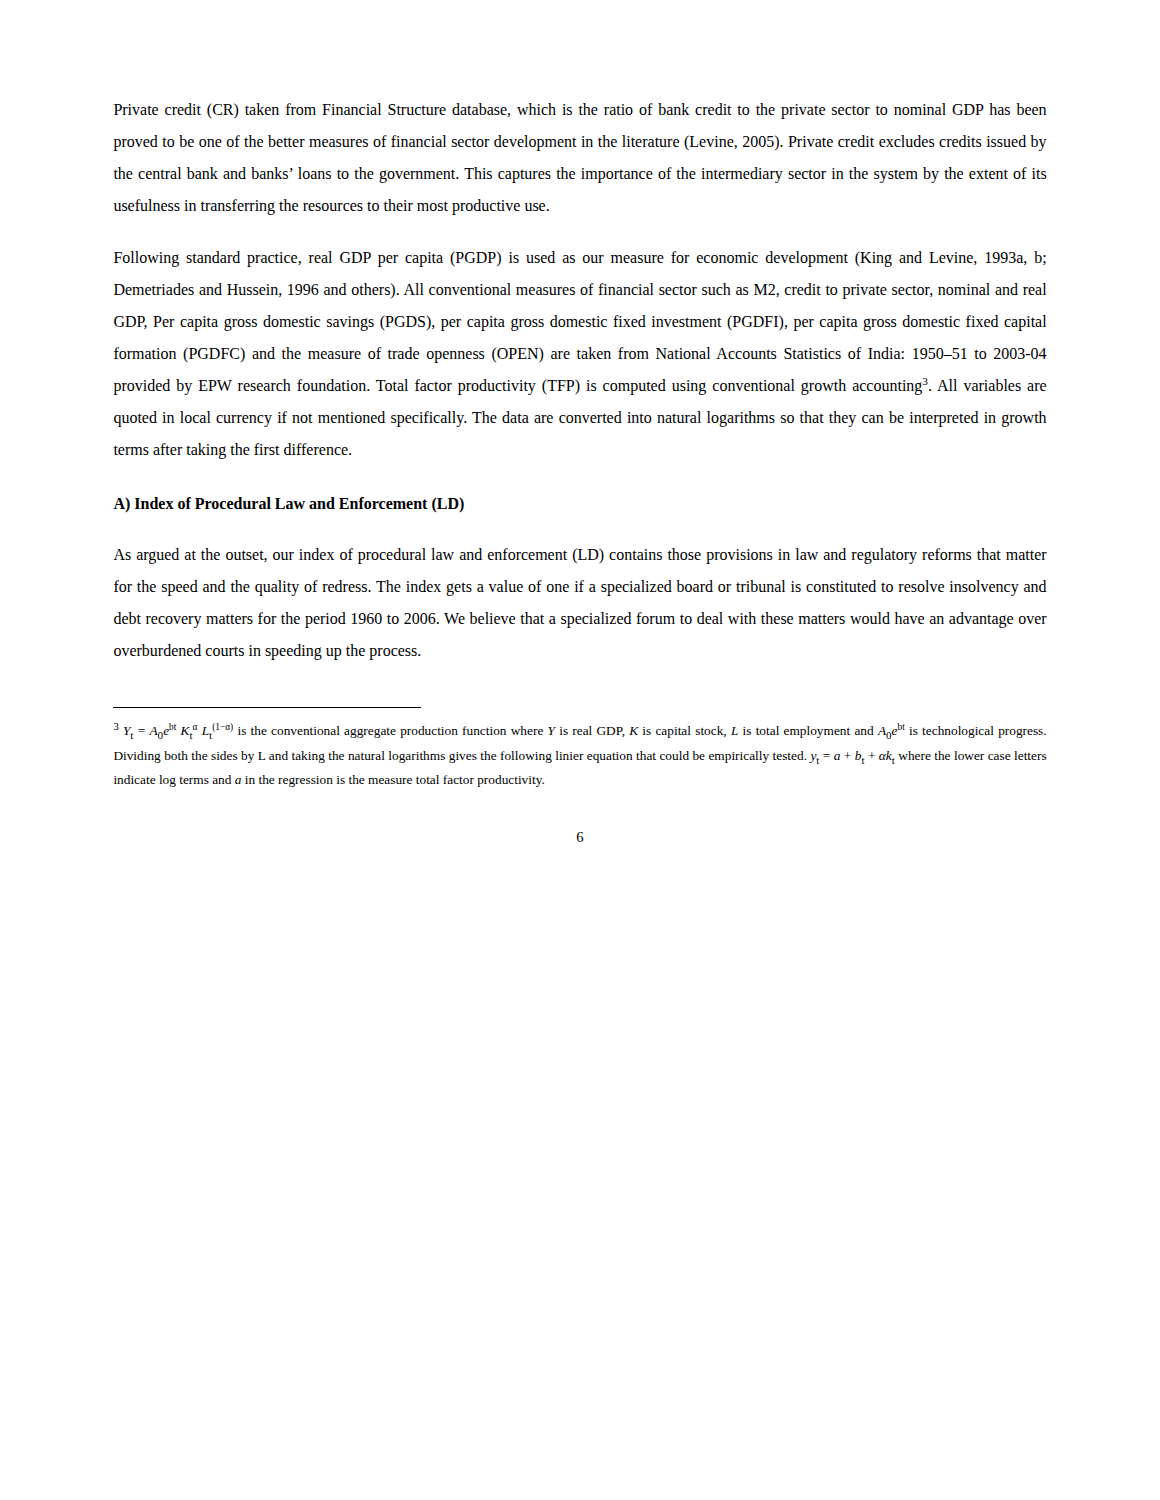Private credit (CR) taken from Financial Structure database, which is the ratio of bank credit to the private sector to nominal GDP has been proved to be one of the better measures of financial sector development in the literature (Levine, 2005). Private credit excludes credits issued by the central bank and banks’ loans to the government. This captures the importance of the intermediary sector in the system by the extent of its usefulness in transferring the resources to their most productive use.
Following standard practice, real GDP per capita (PGDP) is used as our measure for economic development (King and Levine, 1993a, b; Demetriades and Hussein, 1996 and others). All conventional measures of financial sector such as M2, credit to private sector, nominal and real GDP, Per capita gross domestic savings (PGDS), per capita gross domestic fixed investment (PGDFI), per capita gross domestic fixed capital formation (PGDFC) and the measure of trade openness (OPEN) are taken from National Accounts Statistics of India: 1950–51 to 2003-04 provided by EPW research foundation. Total factor productivity (TFP) is computed using conventional growth accounting3. All variables are quoted in local currency if not mentioned specifically. The data are converted into natural logarithms so that they can be interpreted in growth terms after taking the first difference.
A) Index of Procedural Law and Enforcement (LD)
As argued at the outset, our index of procedural law and enforcement (LD) contains those provisions in law and regulatory reforms that matter for the speed and the quality of redress. The index gets a value of one if a specialized board or tribunal is constituted to resolve insolvency and debt recovery matters for the period 1960 to 2006. We believe that a specialized forum to deal with these matters would have an advantage over overburdened courts in speeding up the process.
3 Yt = A0ebt Ktα Lt(1−α) is the conventional aggregate production function where Y is real GDP, K is capital stock, L is total employment and A0ebt is technological progress. Dividing both the sides by L and taking the natural logarithms gives the following linier equation that could be empirically tested. yt = a + bt + αkt where the lower case letters indicate log terms and a in the regression is the measure total factor productivity.
6